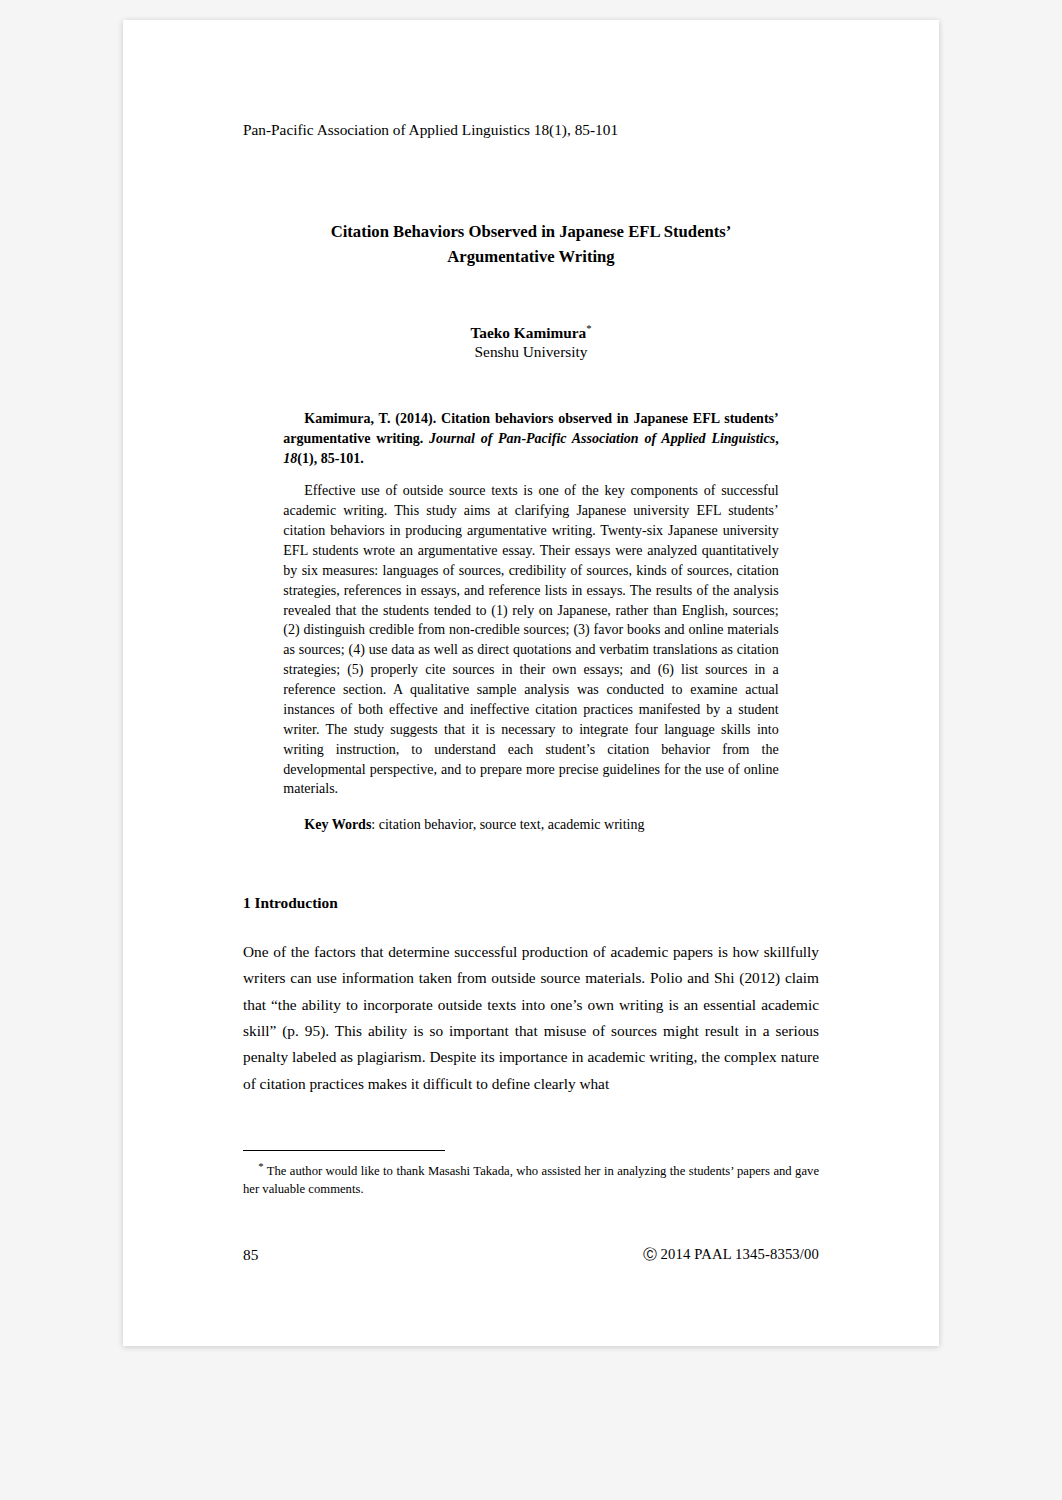Pan-Pacific Association of Applied Linguistics 18(1), 85-101
Citation Behaviors Observed in Japanese EFL Students’
Argumentative Writing
Taeko Kamimura*
Senshu University
Kamimura, T. (2014). Citation behaviors observed in Japanese EFL students’ argumentative writing. Journal of Pan-Pacific Association of Applied Linguistics, 18(1), 85-101.
Effective use of outside source texts is one of the key components of successful academic writing. This study aims at clarifying Japanese university EFL students’ citation behaviors in producing argumentative writing. Twenty-six Japanese university EFL students wrote an argumentative essay. Their essays were analyzed quantitatively by six measures: languages of sources, credibility of sources, kinds of sources, citation strategies, references in essays, and reference lists in essays. The results of the analysis revealed that the students tended to (1) rely on Japanese, rather than English, sources; (2) distinguish credible from non-credible sources; (3) favor books and online materials as sources; (4) use data as well as direct quotations and verbatim translations as citation strategies; (5) properly cite sources in their own essays; and (6) list sources in a reference section. A qualitative sample analysis was conducted to examine actual instances of both effective and ineffective citation practices manifested by a student writer. The study suggests that it is necessary to integrate four language skills into writing instruction, to understand each student’s citation behavior from the developmental perspective, and to prepare more precise guidelines for the use of online materials.
Key Words: citation behavior, source text, academic writing
1 Introduction
One of the factors that determine successful production of academic papers is how skillfully writers can use information taken from outside source materials. Polio and Shi (2012) claim that “the ability to incorporate outside texts into one’s own writing is an essential academic skill” (p. 95). This ability is so important that misuse of sources might result in a serious penalty labeled as plagiarism. Despite its importance in academic writing, the complex nature of citation practices makes it difficult to define clearly what
* The author would like to thank Masashi Takada, who assisted her in analyzing the students’ papers and gave her valuable comments.
85 Ⓒ 2014 PAAL 1345-8353/00